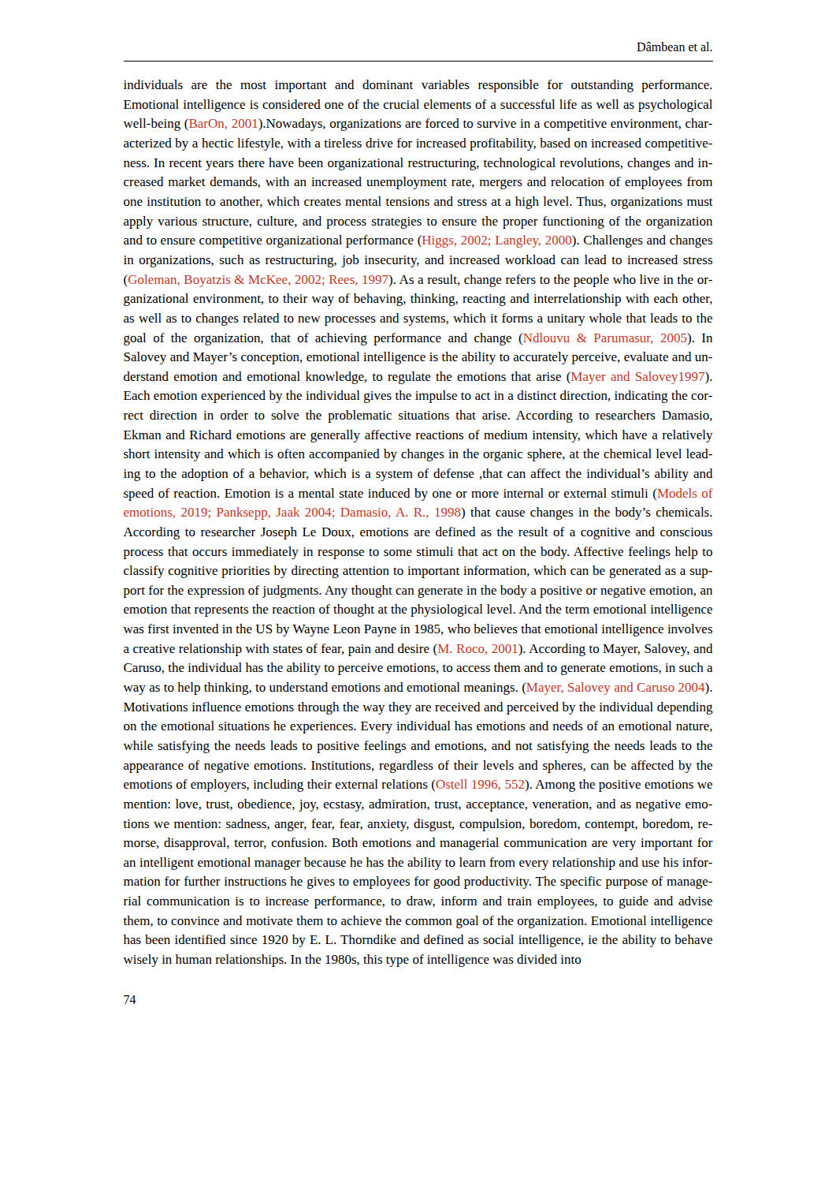Dâmbean et al.
individuals are the most important and dominant variables responsible for outstanding performance. Emotional intelligence is considered one of the crucial elements of a successful life as well as psychological well-being (BarOn, 2001).Nowadays, organizations are forced to survive in a competitive environment, characterized by a hectic lifestyle, with a tireless drive for increased profitability, based on increased competitiveness. In recent years there have been organizational restructuring, technological revolutions, changes and increased market demands, with an increased unemployment rate, mergers and relocation of employees from one institution to another, which creates mental tensions and stress at a high level. Thus, organizations must apply various structure, culture, and process strategies to ensure the proper functioning of the organization and to ensure competitive organizational performance (Higgs, 2002; Langley, 2000). Challenges and changes in organizations, such as restructuring, job insecurity, and increased workload can lead to increased stress (Goleman, Boyatzis & McKee, 2002; Rees, 1997). As a result, change refers to the people who live in the organizational environment, to their way of behaving, thinking, reacting and interrelationship with each other, as well as to changes related to new processes and systems, which it forms a unitary whole that leads to the goal of the organization, that of achieving performance and change (Ndlouvu & Parumasur, 2005). In Salovey and Mayer’s conception, emotional intelligence is the ability to accurately perceive, evaluate and understand emotion and emotional knowledge, to regulate the emotions that arise (Mayer and Salovey1997). Each emotion experienced by the individual gives the impulse to act in a distinct direction, indicating the correct direction in order to solve the problematic situations that arise. According to researchers Damasio, Ekman and Richard emotions are generally affective reactions of medium intensity, which have a relatively short intensity and which is often accompanied by changes in the organic sphere, at the chemical level leading to the adoption of a behavior, which is a system of defense ,that can affect the individual’s ability and speed of reaction. Emotion is a mental state induced by one or more internal or external stimuli (Models of emotions, 2019; Panksepp, Jaak 2004; Damasio, A. R., 1998) that cause changes in the body’s chemicals. According to researcher Joseph Le Doux, emotions are defined as the result of a cognitive and conscious process that occurs immediately in response to some stimuli that act on the body. Affective feelings help to classify cognitive priorities by directing attention to important information, which can be generated as a support for the expression of judgments. Any thought can generate in the body a positive or negative emotion, an emotion that represents the reaction of thought at the physiological level. And the term emotional intelligence was first invented in the US by Wayne Leon Payne in 1985, who believes that emotional intelligence involves a creative relationship with states of fear, pain and desire (M. Roco, 2001). According to Mayer, Salovey, and Caruso, the individual has the ability to perceive emotions, to access them and to generate emotions, in such a way as to help thinking, to understand emotions and emotional meanings. (Mayer, Salovey and Caruso 2004). Motivations influence emotions through the way they are received and perceived by the individual depending on the emotional situations he experiences. Every individual has emotions and needs of an emotional nature, while satisfying the needs leads to positive feelings and emotions, and not satisfying the needs leads to the appearance of negative emotions. Institutions, regardless of their levels and spheres, can be affected by the emotions of employers, including their external relations (Ostell 1996, 552). Among the positive emotions we mention: love, trust, obedience, joy, ecstasy, admiration, trust, acceptance, veneration, and as negative emotions we mention: sadness, anger, fear, fear, anxiety, disgust, compulsion, boredom, contempt, boredom, remorse, disapproval, terror, confusion. Both emotions and managerial communication are very important for an intelligent emotional manager because he has the ability to learn from every relationship and use his information for further instructions he gives to employees for good productivity. The specific purpose of managerial communication is to increase performance, to draw, inform and train employees, to guide and advise them, to convince and motivate them to achieve the common goal of the organization. Emotional intelligence has been identified since 1920 by E. L. Thorndike and defined as social intelligence, ie the ability to behave wisely in human relationships. In the 1980s, this type of intelligence was divided into
74